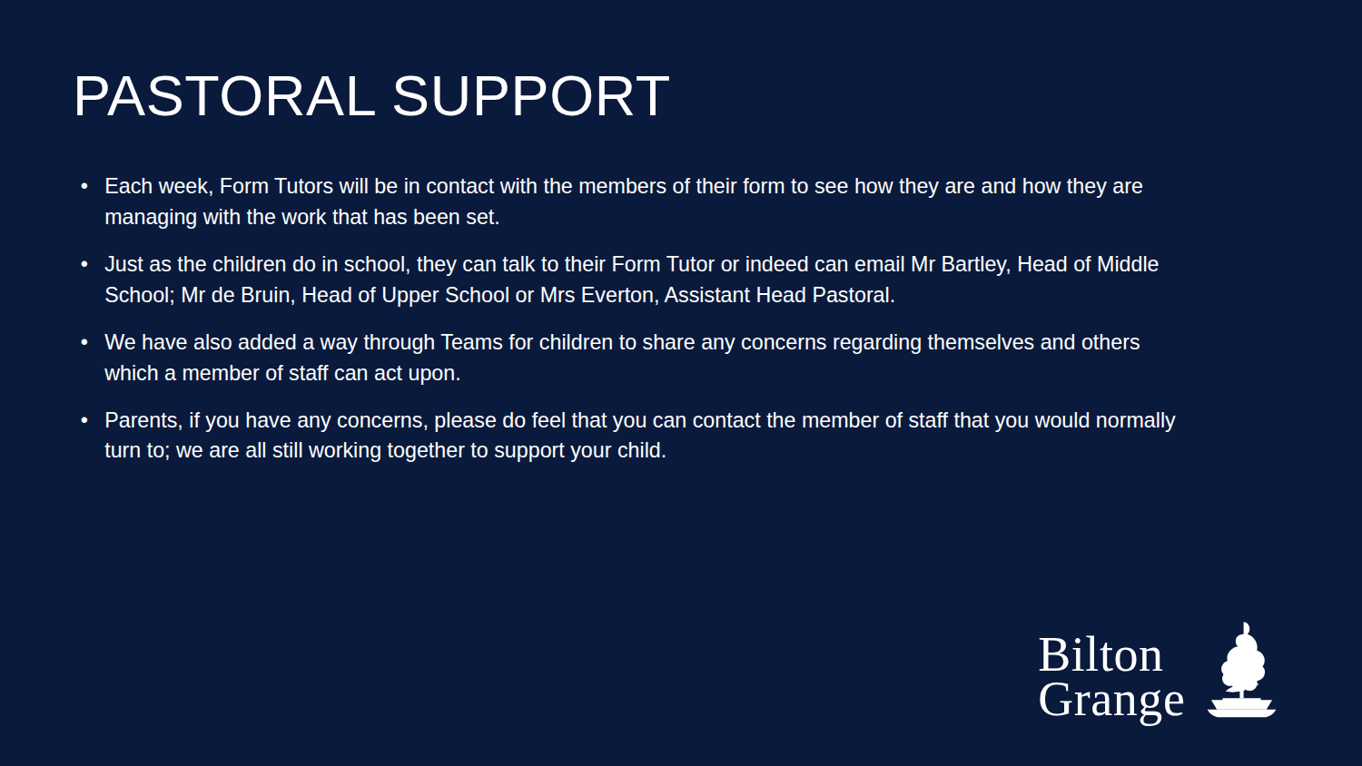PASTORAL SUPPORT
Each week, Form Tutors will be in contact with the members of their form to see how they are and how they are managing with the work that has been set.
Just as the children do in school, they can talk to their Form Tutor or indeed can email Mr Bartley, Head of Middle School; Mr de Bruin, Head of Upper School or Mrs Everton, Assistant Head Pastoral.
We have also added a way through Teams for children to share any concerns regarding themselves and others which a member of staff can act upon.
Parents, if you have any concerns, please do feel that you can contact the member of staff that you would normally turn to; we are all still working together to support your child.
Bilton Grange